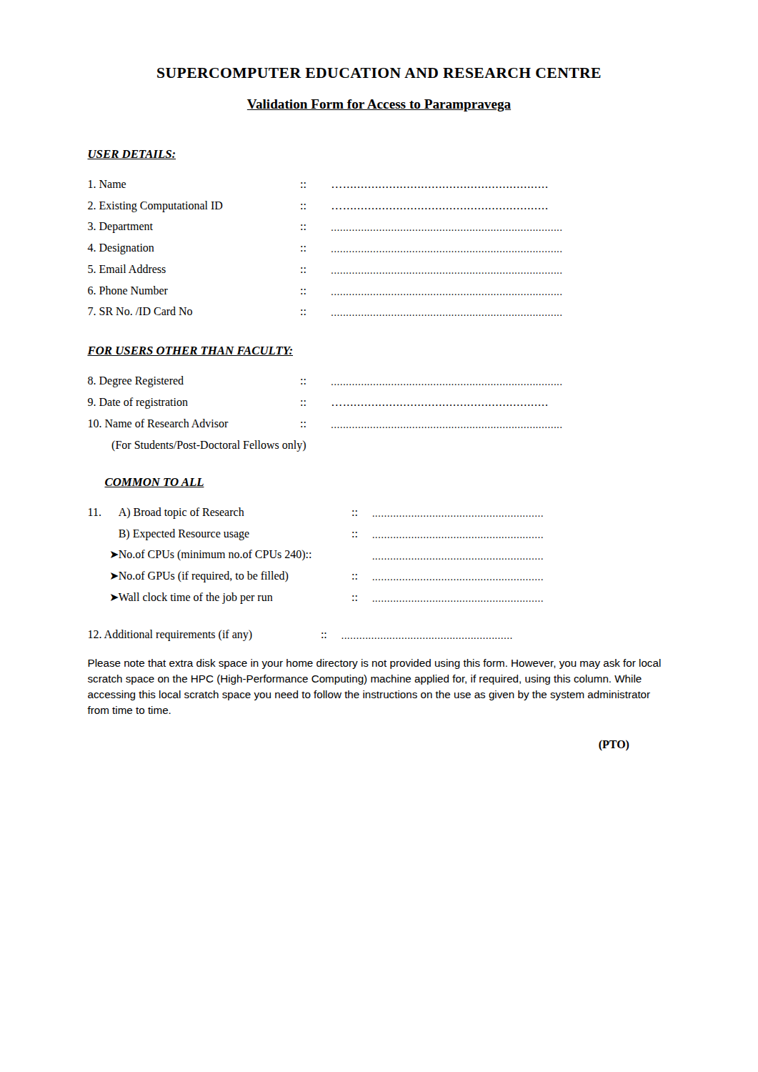SUPERCOMPUTER EDUCATION AND RESEARCH CENTRE
Validation Form for Access to Parampravega
USER DETAILS:
| 1. Name | :: | ….......................................................... |
| 2. Existing Computational ID | :: | ….......................................................... |
| 3. Department | :: | ............................................................................. |
| 4. Designation | :: | ............................................................................. |
| 5. Email Address | :: | ............................................................................. |
| 6. Phone Number | :: | ............................................................................. |
| 7. SR No. /ID Card No | :: | ............................................................................. |
FOR USERS OTHER THAN FACULTY:
| 8. Degree Registered | :: | ............................................................................. |
| 9. Date of registration | :: | ….......................................................... |
| 10. Name of Research Advisor | :: | ............................................................................. |
(For Students/Post-Doctoral Fellows only)
COMMON TO ALL
| 11. | A) Broad topic of Research | :: | ......................................................... |
| | B) Expected Resource usage | :: | ......................................................... |
| ➤ | No.of CPUs (minimum no.of CPUs 240):: | | ......................................................... |
| ➤ | No.of GPUs (if required, to be filled) | :: | ......................................................... |
| ➤ | Wall clock time of the job per run | :: | ......................................................... |
| 12. Additional requirements (if any) | :: | ......................................................... |
Please note that extra disk space in your home directory is not provided using this form. However, you may ask for local scratch space on the HPC (High-Performance Computing) machine applied for, if required, using this column. While accessing this local scratch space you need to follow the instructions on the use as given by the system administrator from time to time.
(PTO)